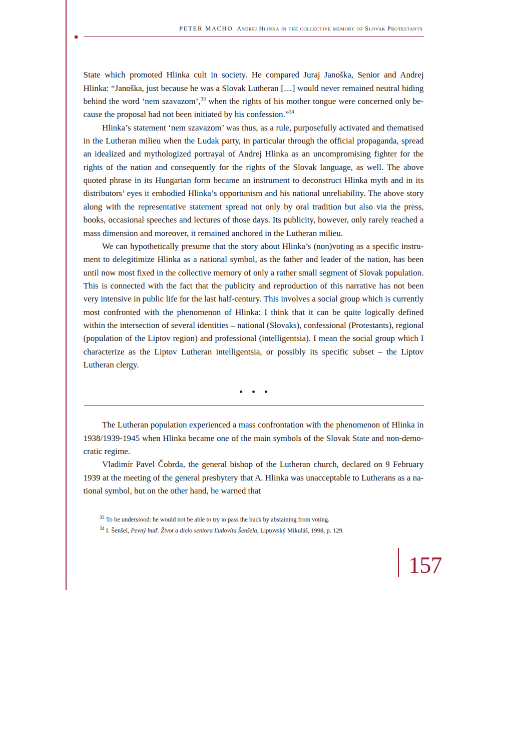PETER MACHO Andrej Hlinka in the collective memory of Slovak Protestants
State which promoted Hlinka cult in society. He compared Juraj Janoška, Senior and Andrej Hlinka: “Janoška, just because he was a Slovak Lutheran […] would never remained neutral hiding behind the word ‘nem szavazom’,33 when the rights of his mother tongue were concerned only because the proposal had not been initiated by his confession.”34
Hlinka’s statement ‘nem szavazom’ was thus, as a rule, purposefully activated and thematised in the Lutheran milieu when the Ludak party, in particular through the official propaganda, spread an idealized and mythologized portrayal of Andrej Hlinka as an uncompromising fighter for the rights of the nation and consequently for the rights of the Slovak language, as well. The above quoted phrase in its Hungarian form became an instrument to deconstruct Hlinka myth and in its distributors’ eyes it embodied Hlinka’s opportunism and his national unreliability. The above story along with the representative statement spread not only by oral tradition but also via the press, books, occasional speeches and lectures of those days. Its publicity, however, only rarely reached a mass dimension and moreover, it remained anchored in the Lutheran milieu.
We can hypothetically presume that the story about Hlinka’s (non)voting as a specific instrument to delegitimize Hlinka as a national symbol, as the father and leader of the nation, has been until now most fixed in the collective memory of only a rather small segment of Slovak population. This is connected with the fact that the publicity and reproduction of this narrative has not been very intensive in public life for the last half-century. This involves a social group which is currently most confronted with the phenomenon of Hlinka: I think that it can be quite logically defined within the intersection of several identities – national (Slovaks), confessional (Protestants), regional (population of the Liptov region) and professional (intelligentsia). I mean the social group which I characterize as the Liptov Lutheran intelligentsia, or possibly its specific subset – the Liptov Lutheran clergy.
•••
The Lutheran population experienced a mass confrontation with the phenomenon of Hlinka in 1938/1939-1945 when Hlinka became one of the main symbols of the Slovak State and non-democratic regime.
Vladimír Pavel Čobrda, the general bishop of the Lutheran church, declared on 9 February 1939 at the meeting of the general presbytery that A. Hlinka was unacceptable to Lutherans as a national symbol, but on the other hand, he warned that
33To be understood: he would not be able to try to pass the buck by abstaining from voting.
34I. Šenšel, Pevný buď. Život a dielo seniora Ľudovíta Šenšela, Liptovský Mikuláš, 1998, p. 129.
157